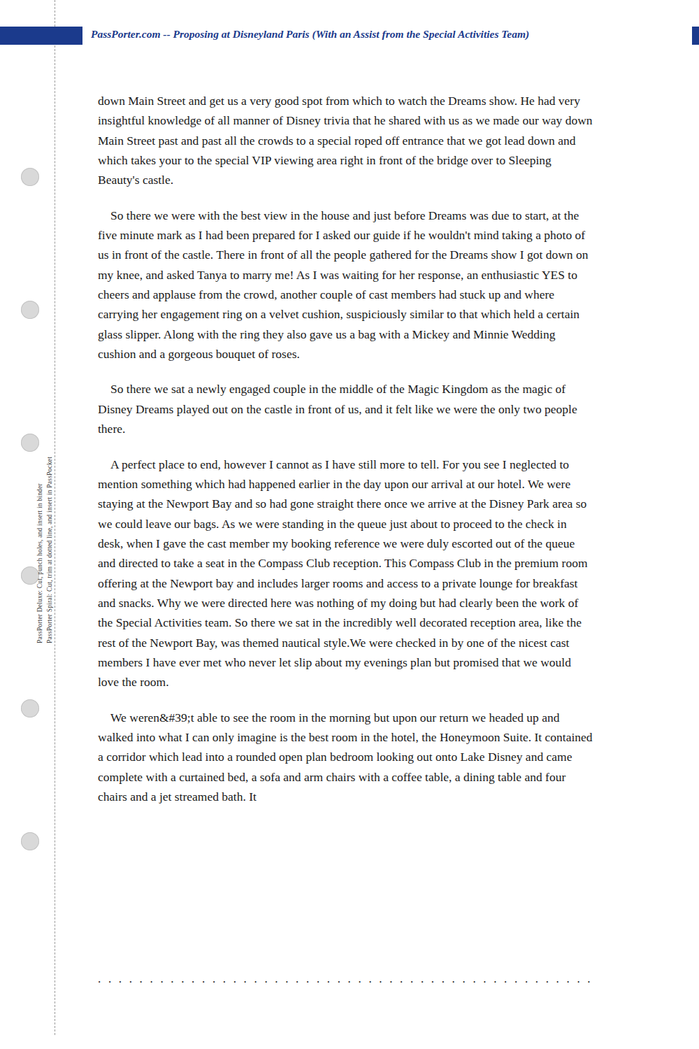PassPorter Deluxe: Cut, punch holes, and insert in binder
PassPorter Spiral: Cut, trim at dotted line, and insert in PassPocket
PassPorter.com -- Proposing at Disneyland Paris (With an Assist from the Special Activities Team)
down Main Street and get us a very good spot from which to watch the Dreams show. He had very insightful knowledge of all manner of Disney trivia that he shared with us as we made our way down Main Street past and past all the crowds to a special roped off entrance that we got lead down and which takes your to the special VIP viewing area right in front of the bridge over to Sleeping Beauty's castle.
So there we were with the best view in the house and just before Dreams was due to start, at the five minute mark as I had been prepared for I asked our guide if he wouldn't mind taking a photo of us in front of the castle. There in front of all the people gathered for the Dreams show I got down on my knee, and asked Tanya to marry me! As I was waiting for her response, an enthusiastic YES to cheers and applause from the crowd, another couple of cast members had stuck up and where carrying her engagement ring on a velvet cushion, suspiciously similar to that which held a certain glass slipper. Along with the ring they also gave us a bag with a Mickey and Minnie Wedding cushion and a gorgeous bouquet of roses.
So there we sat a newly engaged couple in the middle of the Magic Kingdom as the magic of Disney Dreams played out on the castle in front of us, and it felt like we were the only two people there.
A perfect place to end, however I cannot as I have still more to tell. For you see I neglected to mention something which had happened earlier in the day upon our arrival at our hotel. We were staying at the Newport Bay and so had gone straight there once we arrive at the Disney Park area so we could leave our bags. As we were standing in the queue just about to proceed to the check in desk, when I gave the cast member my booking reference we were duly escorted out of the queue and directed to take a seat in the Compass Club reception. This Compass Club in the premium room offering at the Newport bay and includes larger rooms and access to a private lounge for breakfast and snacks. Why we were directed here was nothing of my doing but had clearly been the work of the Special Activities team. So there we sat in the incredibly well decorated reception area, like the rest of the Newport Bay, was themed nautical style.We were checked in by one of the nicest cast members I have ever met who never let slip about my evenings plan but promised that we would love the room.
We weren&#39;t able to see the room in the morning but upon our return we headed up and walked into what I can only imagine is the best room in the hotel, the Honeymoon Suite. It contained a corridor which lead into a rounded open plan bedroom looking out onto Lake Disney and came complete with a curtained bed, a sofa and arm chairs with a coffee table, a dining table and four chairs and a jet streamed bath. It
. . . . . . . . . . . . . . . . . . . . . . . . . . . . . . . . . . . . . . . . . . . . . . . . . . . . . . . . . . . . . . . .